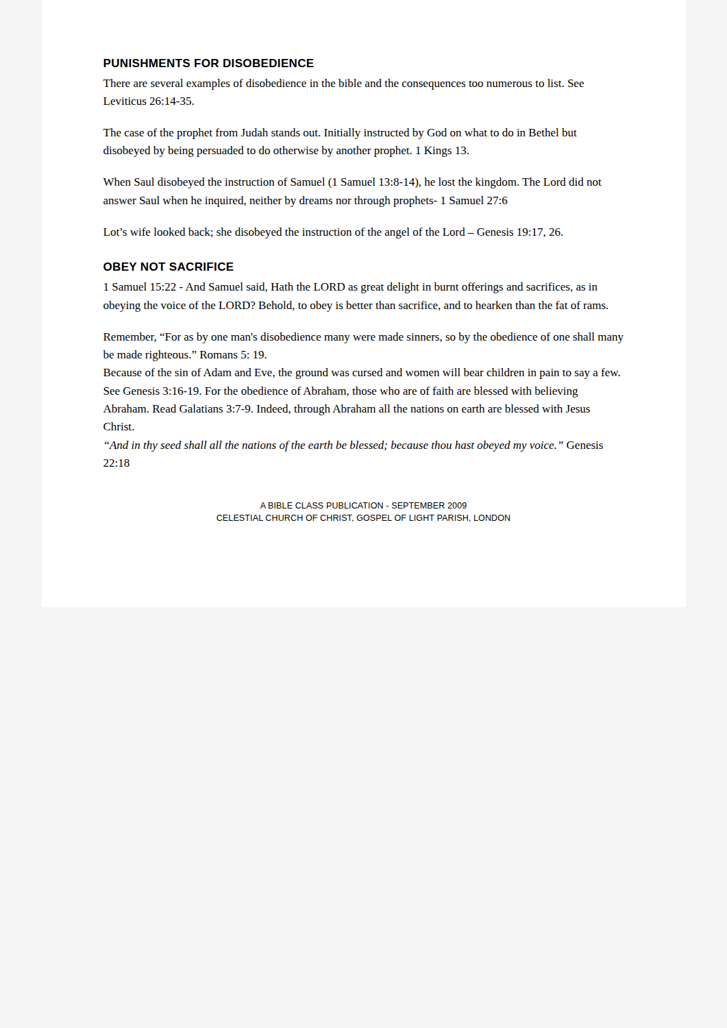PUNISHMENTS FOR DISOBEDIENCE
There are several examples of disobedience in the bible and the consequences too numerous to list. See Leviticus 26:14-35.
The case of the prophet from Judah stands out. Initially instructed by God on what to do in Bethel but disobeyed by being persuaded to do otherwise by another prophet. 1 Kings 13.
When Saul disobeyed the instruction of Samuel (1 Samuel 13:8-14), he lost the kingdom. The Lord did not answer Saul when he inquired, neither by dreams nor through prophets- 1 Samuel 27:6
Lot’s wife looked back; she disobeyed the instruction of the angel of the Lord – Genesis 19:17, 26.
OBEY NOT SACRIFICE
1 Samuel 15:22 - And Samuel said, Hath the LORD as great delight in burnt offerings and sacrifices, as in obeying the voice of the LORD? Behold, to obey is better than sacrifice, and to hearken than the fat of rams.
Remember, “For as by one man's disobedience many were made sinners, so by the obedience of one shall many be made righteous.” Romans 5: 19.
Because of the sin of Adam and Eve, the ground was cursed and women will bear children in pain to say a few. See Genesis 3:16-19. For the obedience of Abraham, those who are of faith are blessed with believing Abraham. Read Galatians 3:7-9. Indeed, through Abraham all the nations on earth are blessed with Jesus Christ.
“And in thy seed shall all the nations of the earth be blessed; because thou hast obeyed my voice.” Genesis 22:18
A BIBLE CLASS PUBLICATION - SEPTEMBER 2009
CELESTIAL CHURCH OF CHRIST, GOSPEL OF LIGHT PARISH, LONDON